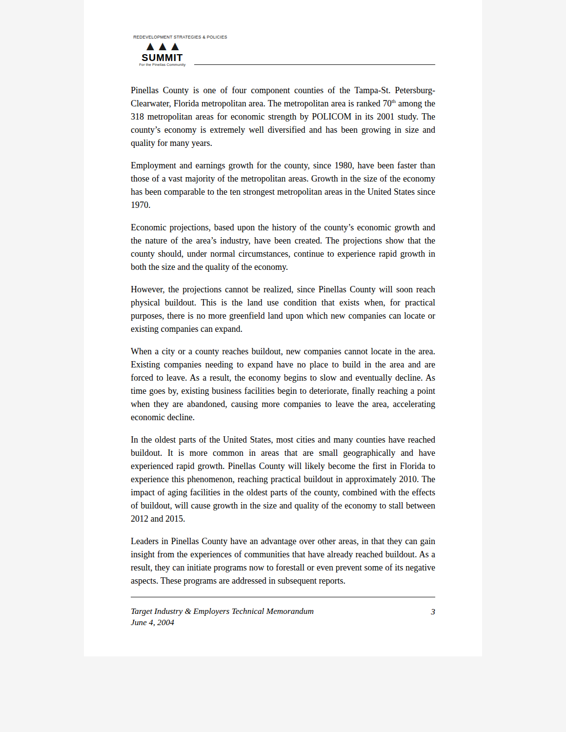REDEVELOPMENT STRATEGIES & POLICIES ▲▲▲ SUMMIT For the Pinellas Community
Pinellas County is one of four component counties of the Tampa-St. Petersburg-Clearwater, Florida metropolitan area. The metropolitan area is ranked 70th among the 318 metropolitan areas for economic strength by POLICOM in its 2001 study. The county’s economy is extremely well diversified and has been growing in size and quality for many years.
Employment and earnings growth for the county, since 1980, have been faster than those of a vast majority of the metropolitan areas. Growth in the size of the economy has been comparable to the ten strongest metropolitan areas in the United States since 1970.
Economic projections, based upon the history of the county’s economic growth and the nature of the area’s industry, have been created. The projections show that the county should, under normal circumstances, continue to experience rapid growth in both the size and the quality of the economy.
However, the projections cannot be realized, since Pinellas County will soon reach physical buildout. This is the land use condition that exists when, for practical purposes, there is no more greenfield land upon which new companies can locate or existing companies can expand.
When a city or a county reaches buildout, new companies cannot locate in the area. Existing companies needing to expand have no place to build in the area and are forced to leave. As a result, the economy begins to slow and eventually decline. As time goes by, existing business facilities begin to deteriorate, finally reaching a point when they are abandoned, causing more companies to leave the area, accelerating economic decline.
In the oldest parts of the United States, most cities and many counties have reached buildout. It is more common in areas that are small geographically and have experienced rapid growth. Pinellas County will likely become the first in Florida to experience this phenomenon, reaching practical buildout in approximately 2010. The impact of aging facilities in the oldest parts of the county, combined with the effects of buildout, will cause growth in the size and quality of the economy to stall between 2012 and 2015.
Leaders in Pinellas County have an advantage over other areas, in that they can gain insight from the experiences of communities that have already reached buildout. As a result, they can initiate programs now to forestall or even prevent some of its negative aspects. These programs are addressed in subsequent reports.
Target Industry & Employers Technical Memorandum
June 4, 2004
3